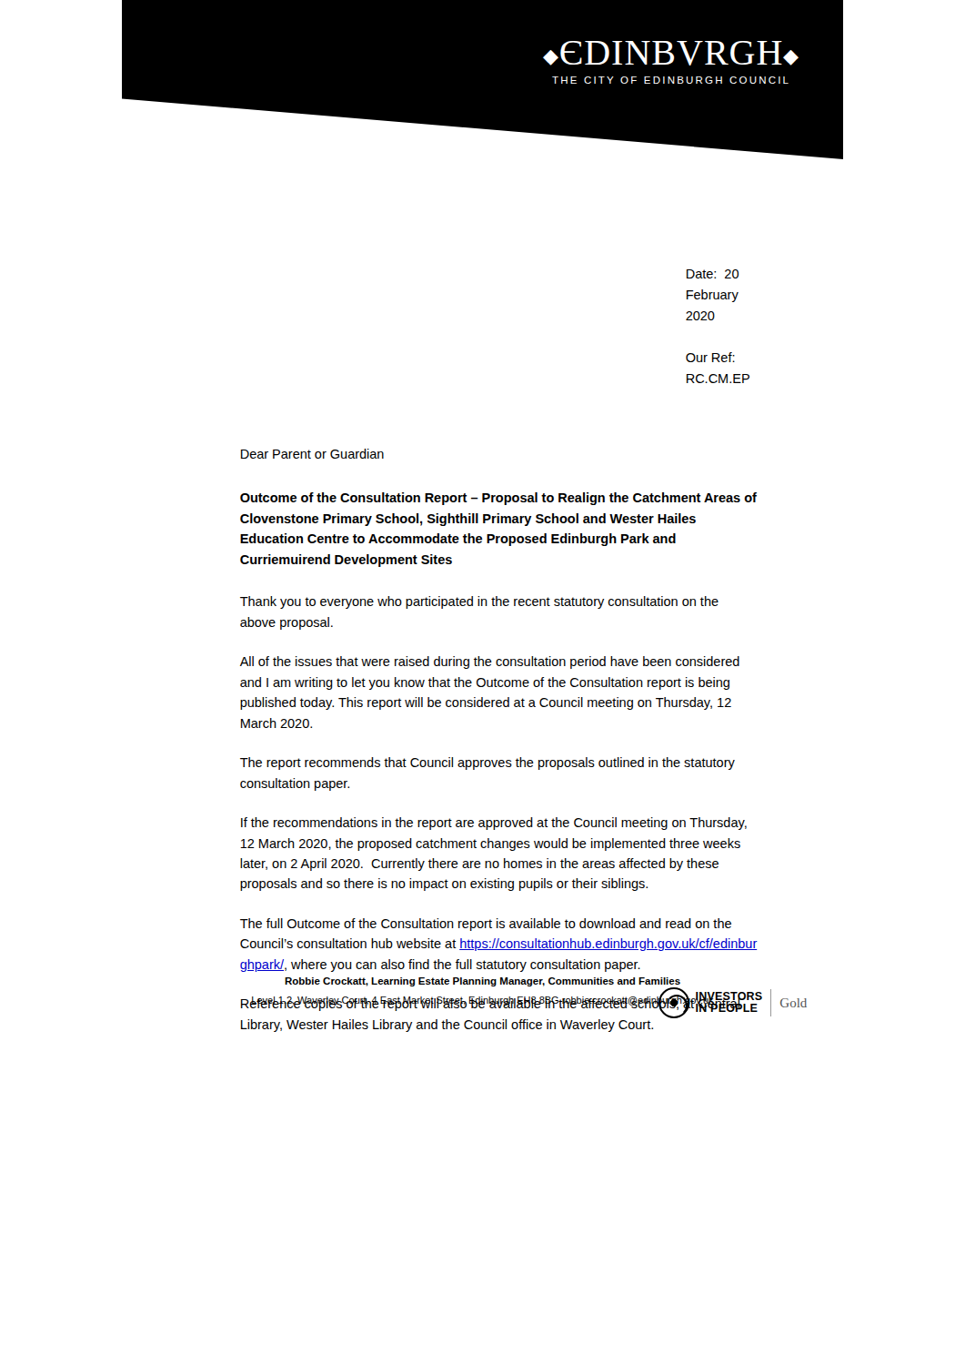◆ЄDINBVRGH◆
THE CITY OF EDINBURGH COUNCIL
Date: 20 February 2020
Our Ref: RC.CM.EP
Dear Parent or Guardian
Outcome of the Consultation Report – Proposal to Realign the Catchment Areas of Clovenstone Primary School, Sighthill Primary School and Wester Hailes Education Centre to Accommodate the Proposed Edinburgh Park and Curriemuirend Development Sites
Thank you to everyone who participated in the recent statutory consultation on the above proposal.
All of the issues that were raised during the consultation period have been considered and I am writing to let you know that the Outcome of the Consultation report is being published today. This report will be considered at a Council meeting on Thursday, 12 March 2020.
The report recommends that Council approves the proposals outlined in the statutory consultation paper.
If the recommendations in the report are approved at the Council meeting on Thursday, 12 March 2020, the proposed catchment changes would be implemented three weeks later, on 2 April 2020. Currently there are no homes in the areas affected by these proposals and so there is no impact on existing pupils or their siblings.
The full Outcome of the Consultation report is available to download and read on the Council’s consultation hub website at https://consultationhub.edinburgh.gov.uk/cf/edinburghpark/, where you can also find the full statutory consultation paper.
Reference copies of the report will also be available in the affected schools, at Central Library, Wester Hailes Library and the Council office in Waverley Court.
Robbie Crockatt, Learning Estate Planning Manager, Communities and Families
Level 1.2, Waverley Court, 4 East Market Street, Edinburgh EH8 8BG robbie.crockatt@edinburgh.gov.uk
INVESTORS
IN PEOPLE
Gold